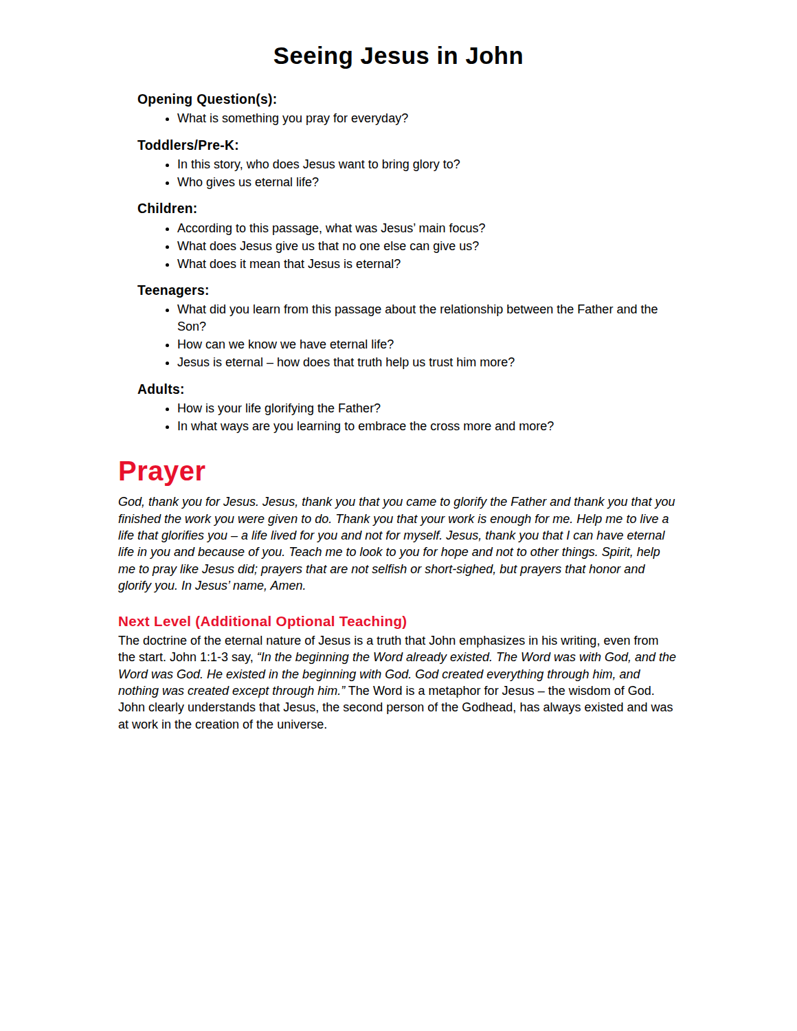Seeing Jesus in John
Opening Question(s):
What is something you pray for everyday?
Toddlers/Pre-K:
In this story, who does Jesus want to bring glory to?
Who gives us eternal life?
Children:
According to this passage, what was Jesus’ main focus?
What does Jesus give us that no one else can give us?
What does it mean that Jesus is eternal?
Teenagers:
What did you learn from this passage about the relationship between the Father and the Son?
How can we know we have eternal life?
Jesus is eternal – how does that truth help us trust him more?
Adults:
How is your life glorifying the Father?
In what ways are you learning to embrace the cross more and more?
Prayer
God, thank you for Jesus. Jesus, thank you that you came to glorify the Father and thank you that you finished the work you were given to do. Thank you that your work is enough for me. Help me to live a life that glorifies you – a life lived for you and not for myself. Jesus, thank you that I can have eternal life in you and because of you. Teach me to look to you for hope and not to other things. Spirit, help me to pray like Jesus did; prayers that are not selfish or short-sighed, but prayers that honor and glorify you. In Jesus’ name, Amen.
Next Level (Additional Optional Teaching)
The doctrine of the eternal nature of Jesus is a truth that John emphasizes in his writing, even from the start. John 1:1-3 say, “In the beginning the Word already existed. The Word was with God, and the Word was God. He existed in the beginning with God. God created everything through him, and nothing was created except through him.” The Word is a metaphor for Jesus – the wisdom of God. John clearly understands that Jesus, the second person of the Godhead, has always existed and was at work in the creation of the universe.